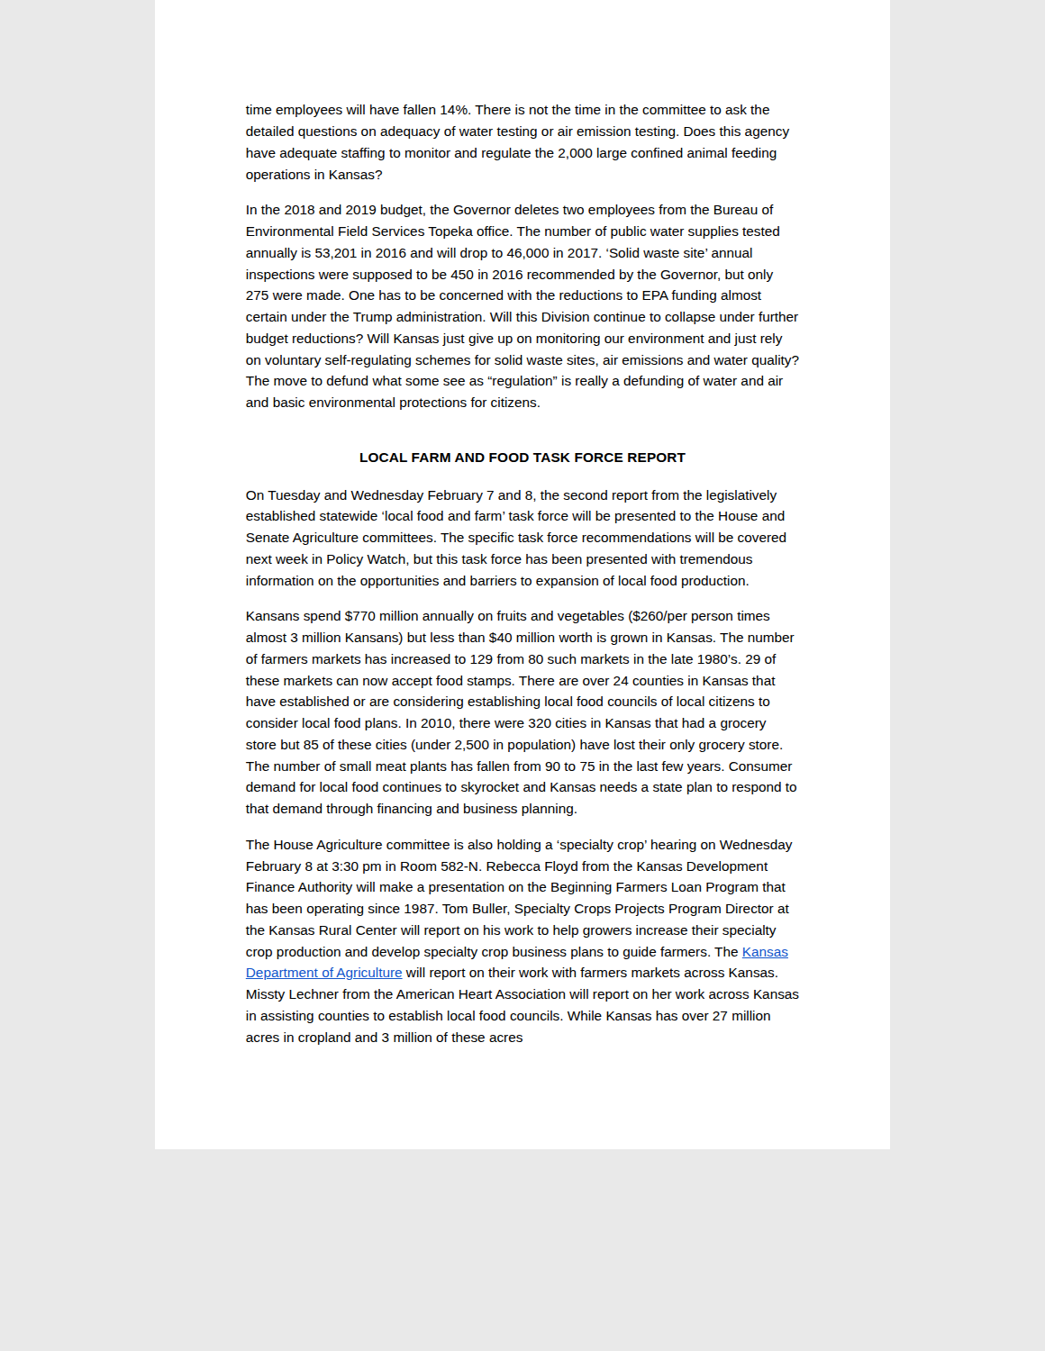time employees will have fallen 14%. There is not the time in the committee to ask the detailed questions on adequacy of water testing or air emission testing. Does this agency have adequate staffing to monitor and regulate the 2,000 large confined animal feeding operations in Kansas?
In the 2018 and 2019 budget, the Governor deletes two employees from the Bureau of Environmental Field Services Topeka office. The number of public water supplies tested annually is 53,201 in 2016 and will drop to 46,000 in 2017. ‘Solid waste site’ annual inspections were supposed to be 450 in 2016 recommended by the Governor, but only 275 were made. One has to be concerned with the reductions to EPA funding almost certain under the Trump administration. Will this Division continue to collapse under further budget reductions? Will Kansas just give up on monitoring our environment and just rely on voluntary self-regulating schemes for solid waste sites, air emissions and water quality? The move to defund what some see as “regulation” is really a defunding of water and air and basic environmental protections for citizens.
LOCAL FARM AND FOOD TASK FORCE REPORT
On Tuesday and Wednesday February 7 and 8, the second report from the legislatively established statewide ‘local food and farm’ task force will be presented to the House and Senate Agriculture committees. The specific task force recommendations will be covered next week in Policy Watch, but this task force has been presented with tremendous information on the opportunities and barriers to expansion of local food production.
Kansans spend $770 million annually on fruits and vegetables ($260/per person times almost 3 million Kansans) but less than $40 million worth is grown in Kansas. The number of farmers markets has increased to 129 from 80 such markets in the late 1980’s. 29 of these markets can now accept food stamps. There are over 24 counties in Kansas that have established or are considering establishing local food councils of local citizens to consider local food plans. In 2010, there were 320 cities in Kansas that had a grocery store but 85 of these cities (under 2,500 in population) have lost their only grocery store. The number of small meat plants has fallen from 90 to 75 in the last few years. Consumer demand for local food continues to skyrocket and Kansas needs a state plan to respond to that demand through financing and business planning.
The House Agriculture committee is also holding a ‘specialty crop’ hearing on Wednesday February 8 at 3:30 pm in Room 582-N. Rebecca Floyd from the Kansas Development Finance Authority will make a presentation on the Beginning Farmers Loan Program that has been operating since 1987. Tom Buller, Specialty Crops Projects Program Director at the Kansas Rural Center will report on his work to help growers increase their specialty crop production and develop specialty crop business plans to guide farmers. The Kansas Department of Agriculture will report on their work with farmers markets across Kansas. Missty Lechner from the American Heart Association will report on her work across Kansas in assisting counties to establish local food councils. While Kansas has over 27 million acres in cropland and 3 million of these acres